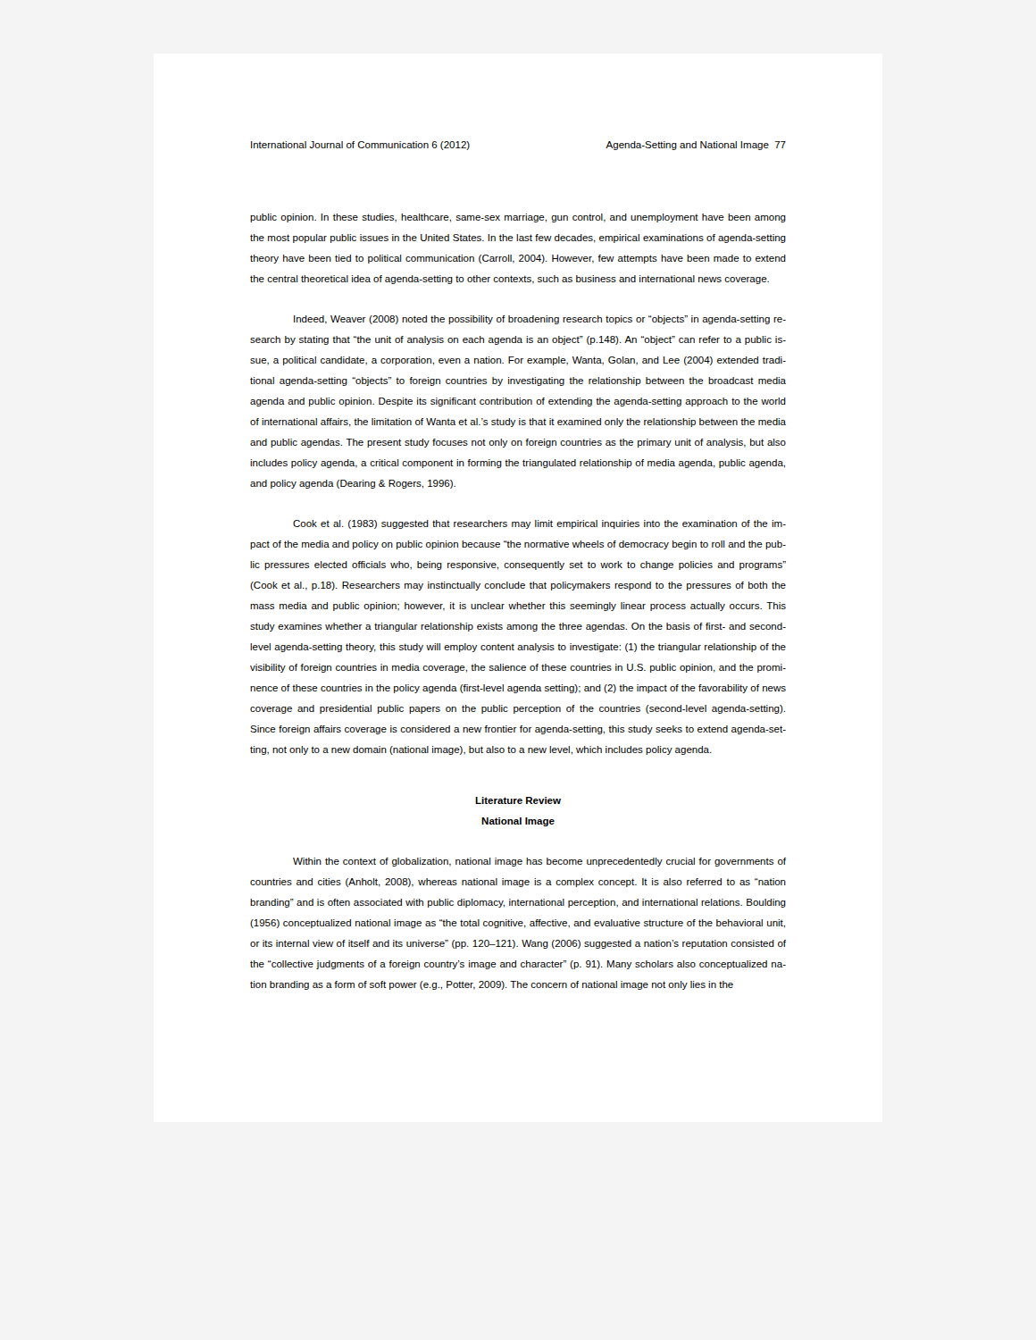International Journal of Communication 6 (2012) Agenda-Setting and National Image 77
public opinion. In these studies, healthcare, same-sex marriage, gun control, and unemployment have been among the most popular public issues in the United States. In the last few decades, empirical examinations of agenda-setting theory have been tied to political communication (Carroll, 2004). However, few attempts have been made to extend the central theoretical idea of agenda-setting to other contexts, such as business and international news coverage.
Indeed, Weaver (2008) noted the possibility of broadening research topics or “objects” in agenda-setting research by stating that “the unit of analysis on each agenda is an object” (p.148). An “object” can refer to a public issue, a political candidate, a corporation, even a nation. For example, Wanta, Golan, and Lee (2004) extended traditional agenda-setting “objects” to foreign countries by investigating the relationship between the broadcast media agenda and public opinion. Despite its significant contribution of extending the agenda-setting approach to the world of international affairs, the limitation of Wanta et al.’s study is that it examined only the relationship between the media and public agendas. The present study focuses not only on foreign countries as the primary unit of analysis, but also includes policy agenda, a critical component in forming the triangulated relationship of media agenda, public agenda, and policy agenda (Dearing & Rogers, 1996).
Cook et al. (1983) suggested that researchers may limit empirical inquiries into the examination of the impact of the media and policy on public opinion because “the normative wheels of democracy begin to roll and the public pressures elected officials who, being responsive, consequently set to work to change policies and programs” (Cook et al., p.18). Researchers may instinctually conclude that policymakers respond to the pressures of both the mass media and public opinion; however, it is unclear whether this seemingly linear process actually occurs. This study examines whether a triangular relationship exists among the three agendas. On the basis of first- and second-level agenda-setting theory, this study will employ content analysis to investigate: (1) the triangular relationship of the visibility of foreign countries in media coverage, the salience of these countries in U.S. public opinion, and the prominence of these countries in the policy agenda (first-level agenda setting); and (2) the impact of the favorability of news coverage and presidential public papers on the public perception of the countries (second-level agenda-setting). Since foreign affairs coverage is considered a new frontier for agenda-setting, this study seeks to extend agenda-setting, not only to a new domain (national image), but also to a new level, which includes policy agenda.
Literature Review
National Image
Within the context of globalization, national image has become unprecedentedly crucial for governments of countries and cities (Anholt, 2008), whereas national image is a complex concept. It is also referred to as “nation branding” and is often associated with public diplomacy, international perception, and international relations. Boulding (1956) conceptualized national image as “the total cognitive, affective, and evaluative structure of the behavioral unit, or its internal view of itself and its universe” (pp. 120–121). Wang (2006) suggested a nation’s reputation consisted of the “collective judgments of a foreign country’s image and character” (p. 91). Many scholars also conceptualized nation branding as a form of soft power (e.g., Potter, 2009). The concern of national image not only lies in the